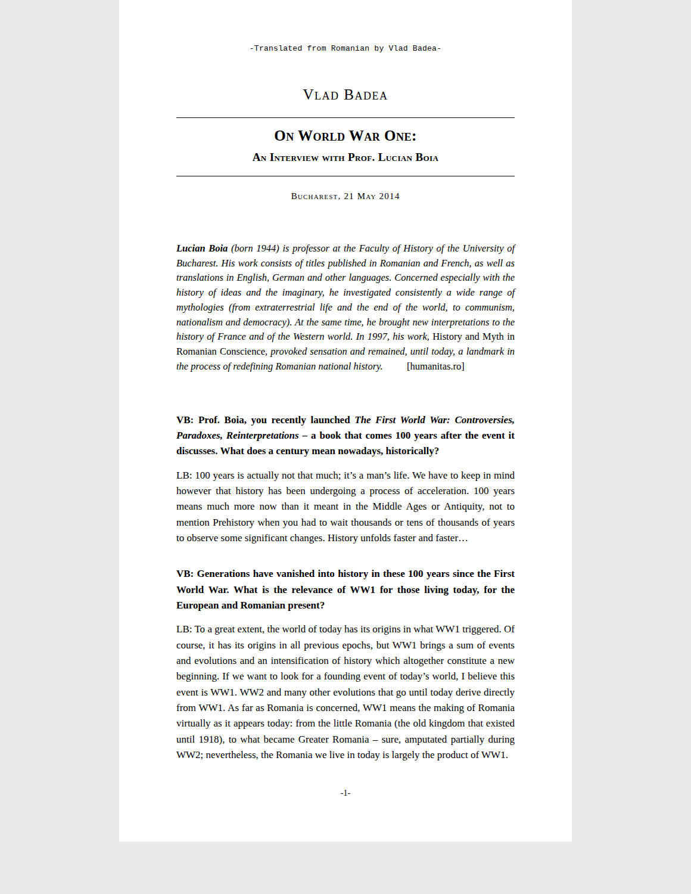-Translated from Romanian by Vlad Badea-
Vlad Badea
On World War One:
An Interview with Prof. Lucian Boia
Bucharest, 21 May 2014
Lucian Boia (born 1944) is professor at the Faculty of History of the University of Bucharest. His work consists of titles published in Romanian and French, as well as translations in English, German and other languages. Concerned especially with the history of ideas and the imaginary, he investigated consistently a wide range of mythologies (from extraterrestrial life and the end of the world, to communism, nationalism and democracy). At the same time, he brought new interpretations to the history of France and of the Western world. In 1997, his work, History and Myth in Romanian Conscience, provoked sensation and remained, until today, a landmark in the process of redefining Romanian national history. [humanitas.ro]
VB: Prof. Boia, you recently launched The First World War: Controversies, Paradoxes, Reinterpretations – a book that comes 100 years after the event it discusses. What does a century mean nowadays, historically?
LB: 100 years is actually not that much; it’s a man’s life. We have to keep in mind however that history has been undergoing a process of acceleration. 100 years means much more now than it meant in the Middle Ages or Antiquity, not to mention Prehistory when you had to wait thousands or tens of thousands of years to observe some significant changes. History unfolds faster and faster…
VB: Generations have vanished into history in these 100 years since the First World War. What is the relevance of WW1 for those living today, for the European and Romanian present?
LB: To a great extent, the world of today has its origins in what WW1 triggered. Of course, it has its origins in all previous epochs, but WW1 brings a sum of events and evolutions and an intensification of history which altogether constitute a new beginning. If we want to look for a founding event of today’s world, I believe this event is WW1. WW2 and many other evolutions that go until today derive directly from WW1. As far as Romania is concerned, WW1 means the making of Romania virtually as it appears today: from the little Romania (the old kingdom that existed until 1918), to what became Greater Romania – sure, amputated partially during WW2; nevertheless, the Romania we live in today is largely the product of WW1.
-1-